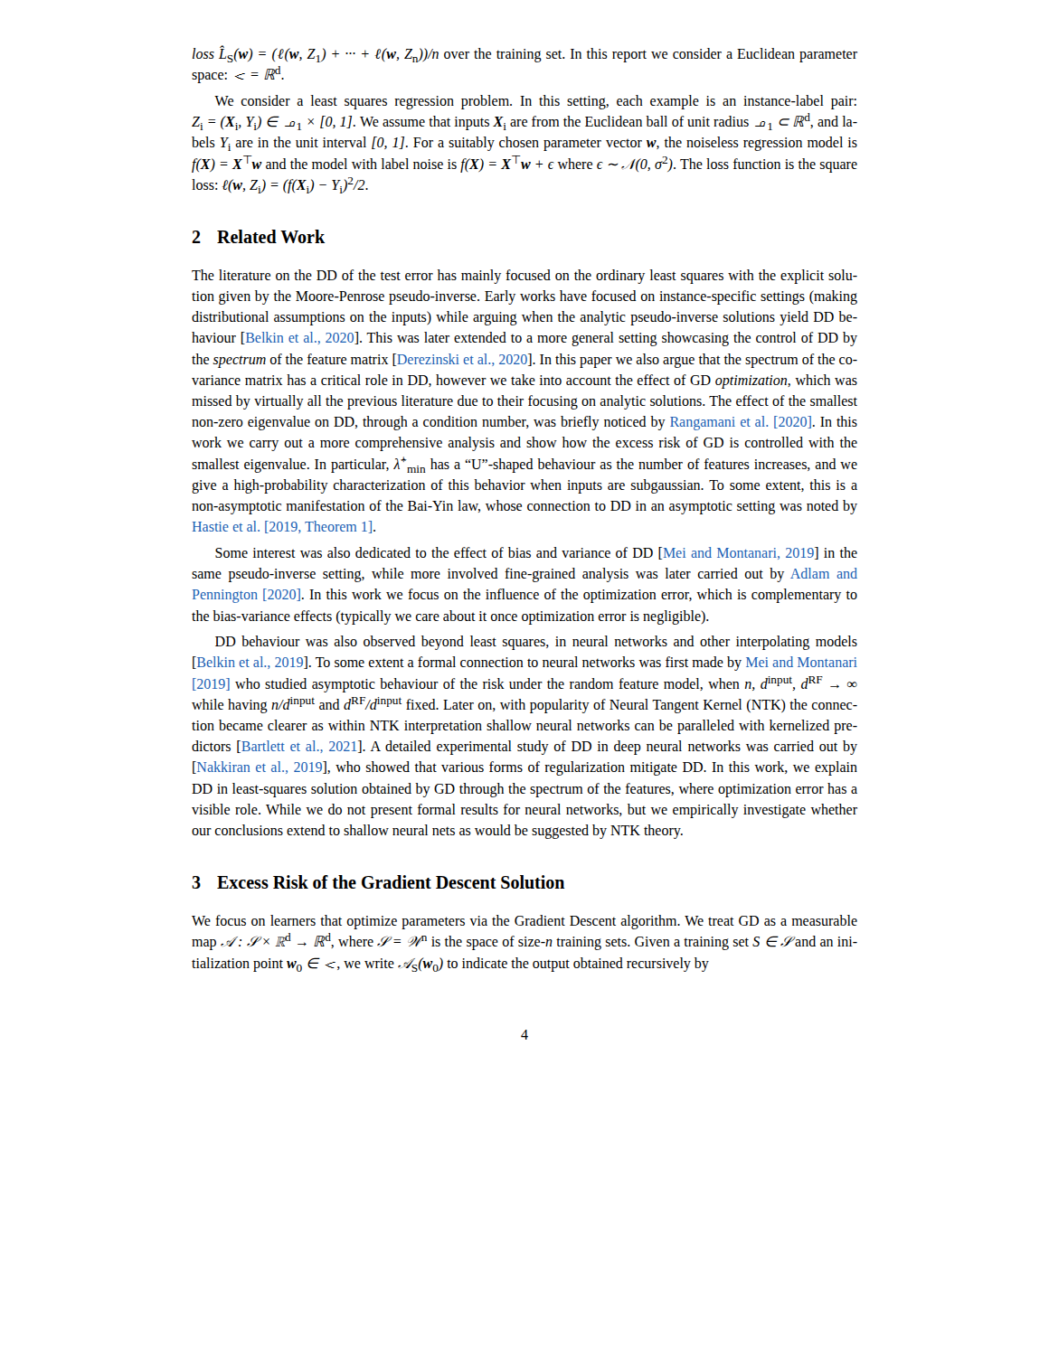loss L̂S(w) = (ℓ(w, Z1) + ··· + ℓ(w, Zn))/n over the training set. In this report we consider a Euclidean parameter space: 𝈶 = ℝd.
We consider a least squares regression problem. In this setting, each example is an instance-label pair: Zi = (Xi, Yi) ∈ 𝈃1 × [0, 1]. We assume that inputs Xi are from the Euclidean ball of unit radius 𝈃1 ⊂ ℝd, and labels Yi are in the unit interval [0, 1]. For a suitably chosen parameter vector w, the noiseless regression model is f(X) = X⊤w and the model with label noise is f(X) = X⊤w + ϵ where ϵ ∼ 𝒩(0, σ2). The loss function is the square loss: ℓ(w, Zi) = (f(Xi) − Yi)2/2.
2 Related Work
The literature on the DD of the test error has mainly focused on the ordinary least squares with the explicit solution given by the Moore-Penrose pseudo-inverse. Early works have focused on instance-specific settings (making distributional assumptions on the inputs) while arguing when the analytic pseudo-inverse solutions yield DD behaviour [Belkin et al., 2020]. This was later extended to a more general setting showcasing the control of DD by the spectrum of the feature matrix [Derezinski et al., 2020]. In this paper we also argue that the spectrum of the covariance matrix has a critical role in DD, however we take into account the effect of GD optimization, which was missed by virtually all the previous literature due to their focusing on analytic solutions. The effect of the smallest non-zero eigenvalue on DD, through a condition number, was briefly noticed by Rangamani et al. [2020]. In this work we carry out a more comprehensive analysis and show how the excess risk of GD is controlled with the smallest eigenvalue. In particular, λ̂+min has a “U”-shaped behaviour as the number of features increases, and we give a high-probability characterization of this behavior when inputs are subgaussian. To some extent, this is a non-asymptotic manifestation of the Bai-Yin law, whose connection to DD in an asymptotic setting was noted by Hastie et al. [2019, Theorem 1].
Some interest was also dedicated to the effect of bias and variance of DD [Mei and Montanari, 2019] in the same pseudo-inverse setting, while more involved fine-grained analysis was later carried out by Adlam and Pennington [2020]. In this work we focus on the influence of the optimization error, which is complementary to the bias-variance effects (typically we care about it once optimization error is negligible).
DD behaviour was also observed beyond least squares, in neural networks and other interpolating models [Belkin et al., 2019]. To some extent a formal connection to neural networks was first made by Mei and Montanari [2019] who studied asymptotic behaviour of the risk under the random feature model, when n, dinput, dRF → ∞ while having n/dinput and dRF/dinput fixed. Later on, with popularity of Neural Tangent Kernel (NTK) the connection became clearer as within NTK interpretation shallow neural networks can be paralleled with kernelized predictors [Bartlett et al., 2021]. A detailed experimental study of DD in deep neural networks was carried out by [Nakkiran et al., 2019], who showed that various forms of regularization mitigate DD. In this work, we explain DD in least-squares solution obtained by GD through the spectrum of the features, where optimization error has a visible role. While we do not present formal results for neural networks, but we empirically investigate whether our conclusions extend to shallow neural nets as would be suggested by NTK theory.
3 Excess Risk of the Gradient Descent Solution
We focus on learners that optimize parameters via the Gradient Descent algorithm. We treat GD as a measurable map 𝒜 : 𝒮 × ℝd → ℝd, where 𝒮 = 𝒲n is the space of size-n training sets. Given a training set S ∈ 𝒮 and an initialization point w0 ∈ 𝈶, we write 𝒜S(w0) to indicate the output obtained recursively by
4